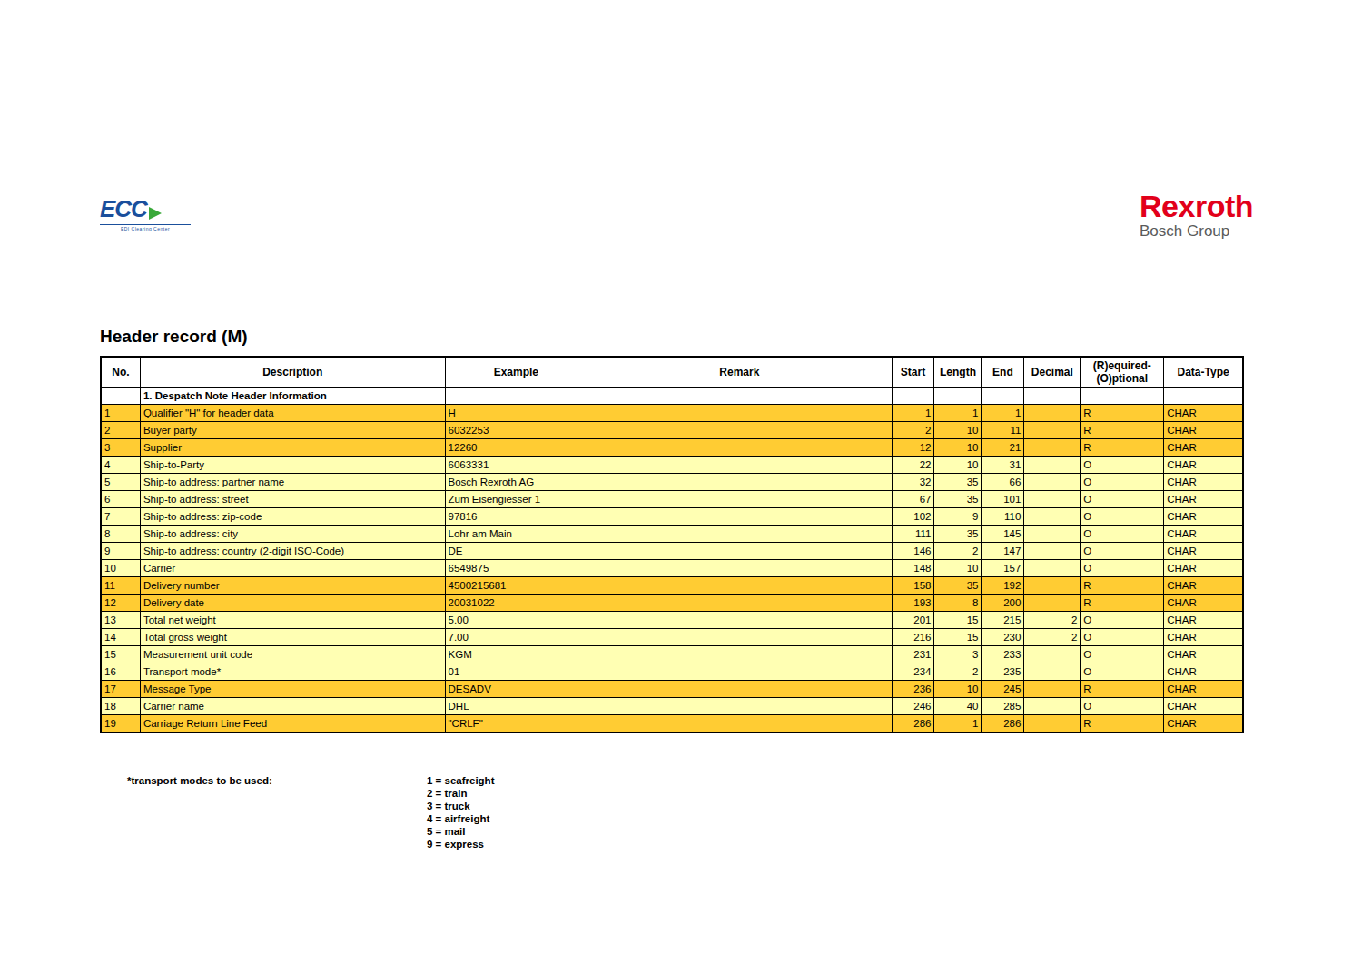ECC
EDI Clearing Center
Rexroth
Bosch Group
Header record (M)
| No. | Description | Example | Remark | Start | Length | End | Decimal | (R)equired- (O)ptional | Data-Type |
| --- | --- | --- | --- | --- | --- | --- | --- | --- | --- |
| | 1. Despatch Note Header Information | | | | | | | | |
| 1 | Qualifier "H" for header data | H | | 1 | 1 | 1 | | R | CHAR |
| 2 | Buyer party | 6032253 | | 2 | 10 | 11 | | R | CHAR |
| 3 | Supplier | 12260 | | 12 | 10 | 21 | | R | CHAR |
| 4 | Ship-to-Party | 6063331 | | 22 | 10 | 31 | | O | CHAR |
| 5 | Ship-to address: partner name | Bosch Rexroth AG | | 32 | 35 | 66 | | O | CHAR |
| 6 | Ship-to address: street | Zum Eisengiesser 1 | | 67 | 35 | 101 | | O | CHAR |
| 7 | Ship-to address: zip-code | 97816 | | 102 | 9 | 110 | | O | CHAR |
| 8 | Ship-to address: city | Lohr am Main | | 111 | 35 | 145 | | O | CHAR |
| 9 | Ship-to address: country (2-digit ISO-Code) | DE | | 146 | 2 | 147 | | O | CHAR |
| 10 | Carrier | 6549875 | | 148 | 10 | 157 | | O | CHAR |
| 11 | Delivery number | 4500215681 | | 158 | 35 | 192 | | R | CHAR |
| 12 | Delivery date | 20031022 | | 193 | 8 | 200 | | R | CHAR |
| 13 | Total net weight | 5.00 | | 201 | 15 | 215 | 2 | O | CHAR |
| 14 | Total gross weight | 7.00 | | 216 | 15 | 230 | 2 | O | CHAR |
| 15 | Measurement unit code | KGM | | 231 | 3 | 233 | | O | CHAR |
| 16 | Transport mode* | 01 | | 234 | 2 | 235 | | O | CHAR |
| 17 | Message Type | DESADV | | 236 | 10 | 245 | | R | CHAR |
| 18 | Carrier name | DHL | | 246 | 40 | 285 | | O | CHAR |
| 19 | Carriage Return Line Feed | "CRLF" | | 286 | 1 | 286 | | R | CHAR |
| *transport modes to be used: | 1 = seafreight |
| | 2 = train |
| | 3 = truck |
| | 4 = airfreight |
| | 5 = mail |
| | 9 = express |